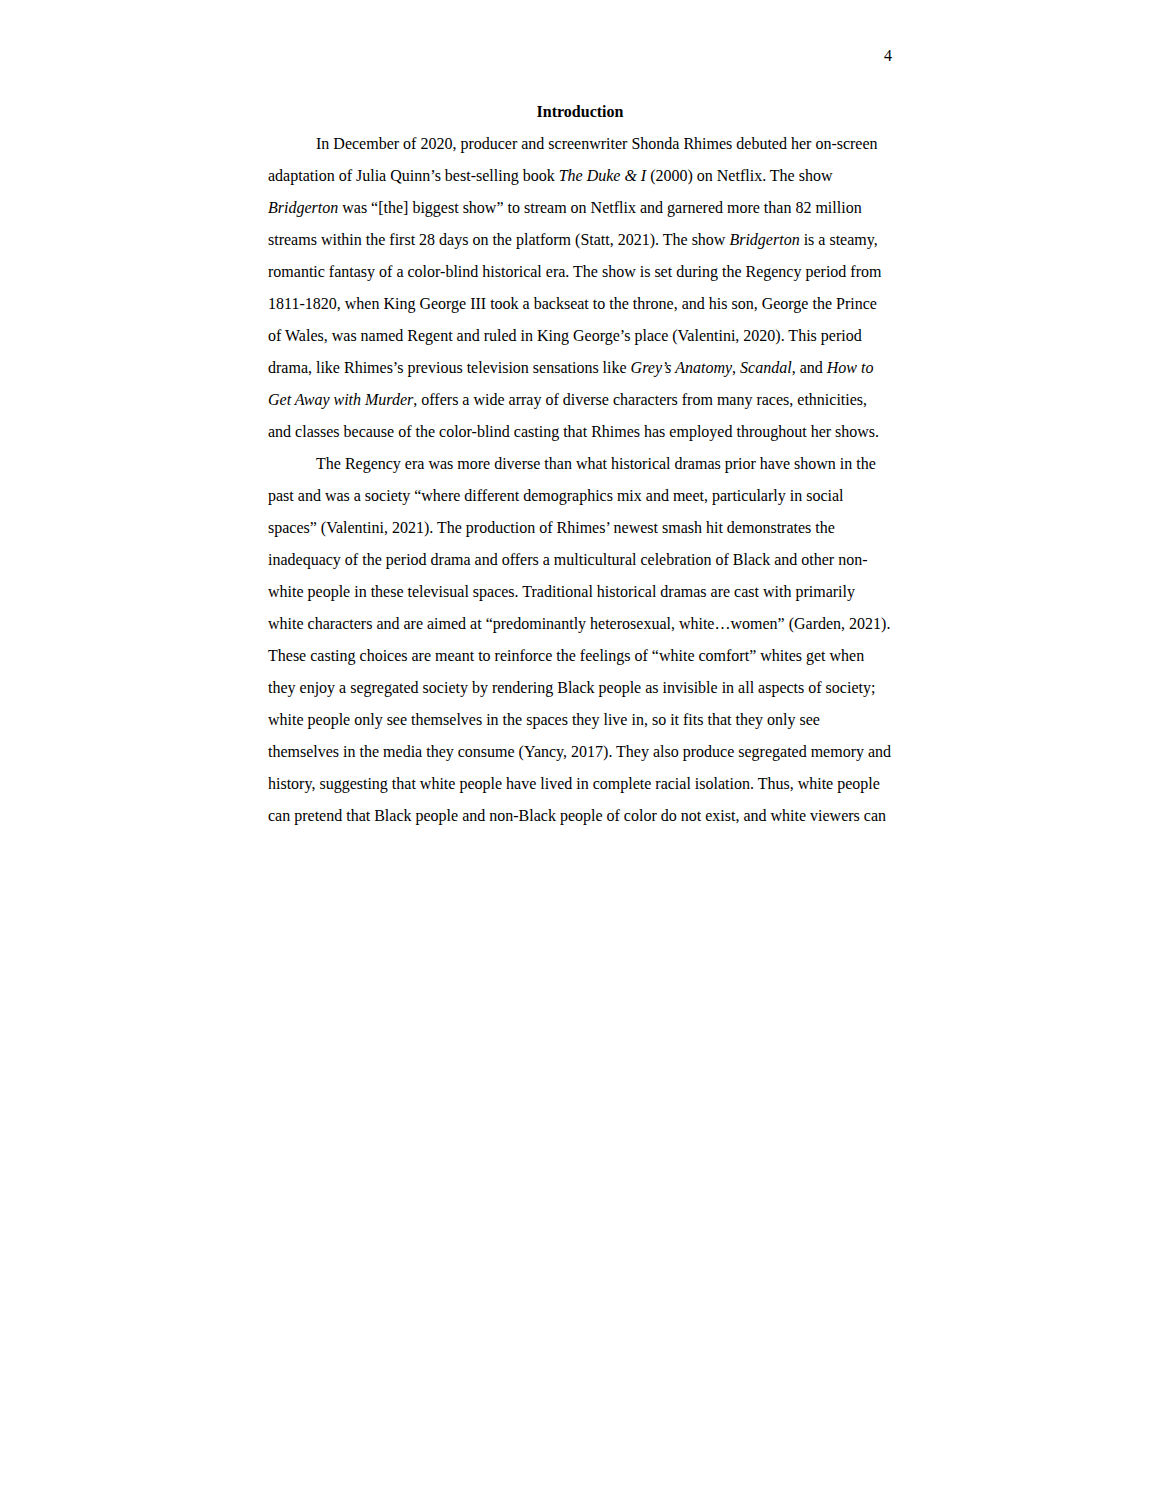4
Introduction
In December of 2020, producer and screenwriter Shonda Rhimes debuted her on-screen adaptation of Julia Quinn’s best-selling book The Duke & I (2000) on Netflix. The show Bridgerton was “[the] biggest show” to stream on Netflix and garnered more than 82 million streams within the first 28 days on the platform (Statt, 2021). The show Bridgerton is a steamy, romantic fantasy of a color-blind historical era. The show is set during the Regency period from 1811-1820, when King George III took a backseat to the throne, and his son, George the Prince of Wales, was named Regent and ruled in King George’s place (Valentini, 2020). This period drama, like Rhimes’s previous television sensations like Grey’s Anatomy, Scandal, and How to Get Away with Murder, offers a wide array of diverse characters from many races, ethnicities, and classes because of the color-blind casting that Rhimes has employed throughout her shows.
The Regency era was more diverse than what historical dramas prior have shown in the past and was a society “where different demographics mix and meet, particularly in social spaces” (Valentini, 2021). The production of Rhimes’ newest smash hit demonstrates the inadequacy of the period drama and offers a multicultural celebration of Black and other non-white people in these televisual spaces. Traditional historical dramas are cast with primarily white characters and are aimed at “predominantly heterosexual, white…women” (Garden, 2021). These casting choices are meant to reinforce the feelings of “white comfort” whites get when they enjoy a segregated society by rendering Black people as invisible in all aspects of society; white people only see themselves in the spaces they live in, so it fits that they only see themselves in the media they consume (Yancy, 2017). They also produce segregated memory and history, suggesting that white people have lived in complete racial isolation. Thus, white people can pretend that Black people and non-Black people of color do not exist, and white viewers can